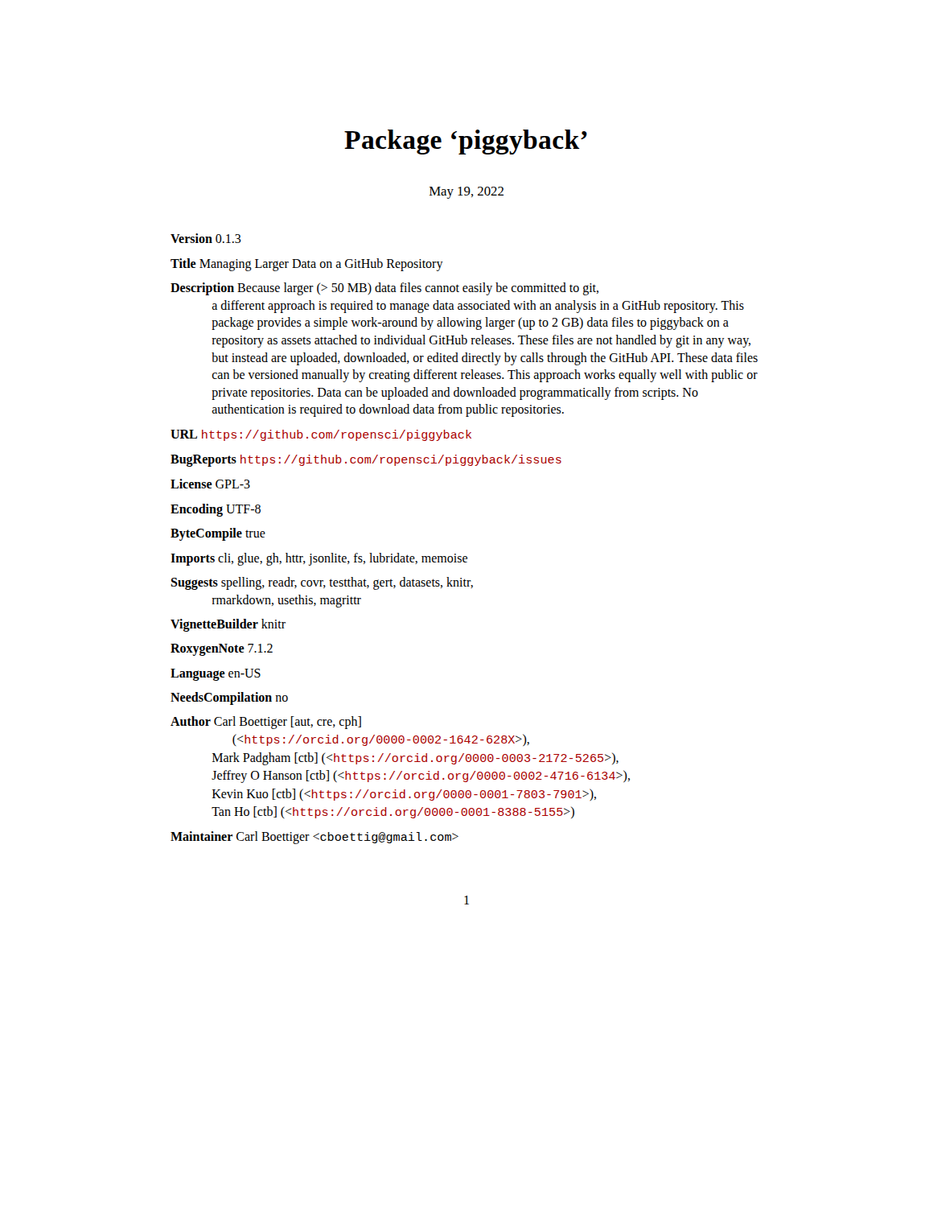Package ‘piggyback’
May 19, 2022
Version
0.1.3
Title
Managing Larger Data on a GitHub Repository
Description
Because larger (> 50 MB) data files cannot easily be committed to git,
a different approach is required to manage data associated with an analysis in a GitHub repository. This package provides a simple work-around by allowing larger (up to 2 GB) data files to piggyback on a repository as assets attached to individual GitHub releases. These files are not handled by git in any way, but instead are uploaded, downloaded, or edited directly by calls through the GitHub API. These data files can be versioned manually by creating different releases. This approach works equally well with public or private repositories. Data can be uploaded and downloaded programmatically from scripts. No authentication is required to download data from public repositories.
URL
https://github.com/ropensci/piggyback
BugReports
https://github.com/ropensci/piggyback/issues
License
GPL-3
Encoding
UTF-8
ByteCompile
true
Imports
cli, glue, gh, httr, jsonlite, fs, lubridate, memoise
Suggests
spelling, readr, covr, testthat, gert, datasets, knitr,
rmarkdown, usethis, magrittr
VignetteBuilder
knitr
RoxygenNote
7.1.2
Language
en-US
NeedsCompilation
no
Author
Carl Boettiger [aut, cre, cph]
(<https://orcid.org/0000-0002-1642-628X>), Mark Padgham [ctb] (<https://orcid.org/0000-0003-2172-5265>),
Jeffrey O Hanson [ctb] (<https://orcid.org/0000-0002-4716-6134>),
Kevin Kuo [ctb] (<https://orcid.org/0000-0001-7803-7901>),
Tan Ho [ctb] (<https://orcid.org/0000-0001-8388-5155>)
Maintainer
Carl Boettiger <cboettig@gmail.com>
1